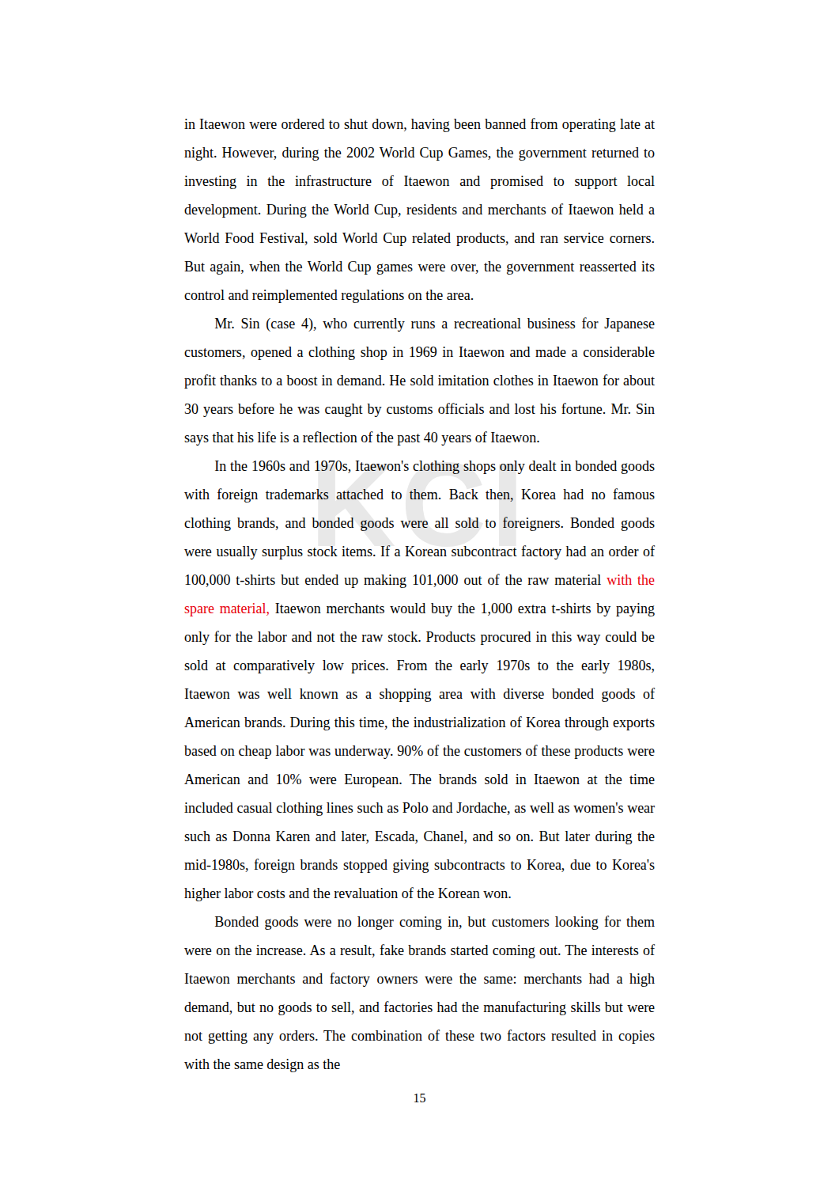KCI
in Itaewon were ordered to shut down, having been banned from operating late at night. However, during the 2002 World Cup Games, the government returned to investing in the infrastructure of Itaewon and promised to support local development. During the World Cup, residents and merchants of Itaewon held a World Food Festival, sold World Cup related products, and ran service corners. But again, when the World Cup games were over, the government reasserted its control and reimplemented regulations on the area.
Mr. Sin (case 4), who currently runs a recreational business for Japanese customers, opened a clothing shop in 1969 in Itaewon and made a considerable profit thanks to a boost in demand. He sold imitation clothes in Itaewon for about 30 years before he was caught by customs officials and lost his fortune. Mr. Sin says that his life is a reflection of the past 40 years of Itaewon.
In the 1960s and 1970s, Itaewon's clothing shops only dealt in bonded goods with foreign trademarks attached to them. Back then, Korea had no famous clothing brands, and bonded goods were all sold to foreigners. Bonded goods were usually surplus stock items. If a Korean subcontract factory had an order of 100,000 t-shirts but ended up making 101,000 out of the raw material with the spare material, Itaewon merchants would buy the 1,000 extra t-shirts by paying only for the labor and not the raw stock. Products procured in this way could be sold at comparatively low prices. From the early 1970s to the early 1980s, Itaewon was well known as a shopping area with diverse bonded goods of American brands. During this time, the industrialization of Korea through exports based on cheap labor was underway. 90% of the customers of these products were American and 10% were European. The brands sold in Itaewon at the time included casual clothing lines such as Polo and Jordache, as well as women's wear such as Donna Karen and later, Escada, Chanel, and so on. But later during the mid-1980s, foreign brands stopped giving subcontracts to Korea, due to Korea's higher labor costs and the revaluation of the Korean won.
Bonded goods were no longer coming in, but customers looking for them were on the increase. As a result, fake brands started coming out. The interests of Itaewon merchants and factory owners were the same: merchants had a high demand, but no goods to sell, and factories had the manufacturing skills but were not getting any orders. The combination of these two factors resulted in copies with the same design as the
15